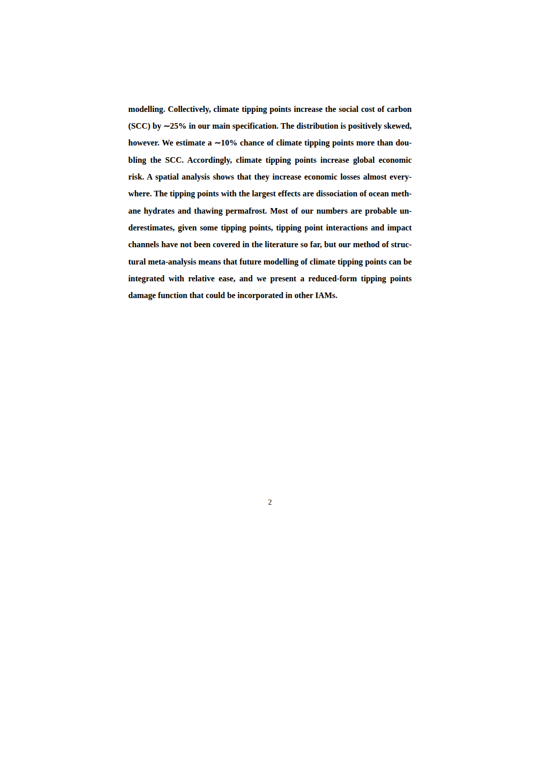modelling. Collectively, climate tipping points increase the social cost of carbon (SCC) by ∼25% in our main specification. The distribution is positively skewed, however. We estimate a ∼10% chance of climate tipping points more than doubling the SCC. Accordingly, climate tipping points increase global economic risk. A spatial analysis shows that they increase economic losses almost everywhere. The tipping points with the largest effects are dissociation of ocean methane hydrates and thawing permafrost. Most of our numbers are probable underestimates, given some tipping points, tipping point interactions and impact channels have not been covered in the literature so far, but our method of structural meta-analysis means that future modelling of climate tipping points can be integrated with relative ease, and we present a reduced-form tipping points damage function that could be incorporated in other IAMs.
2